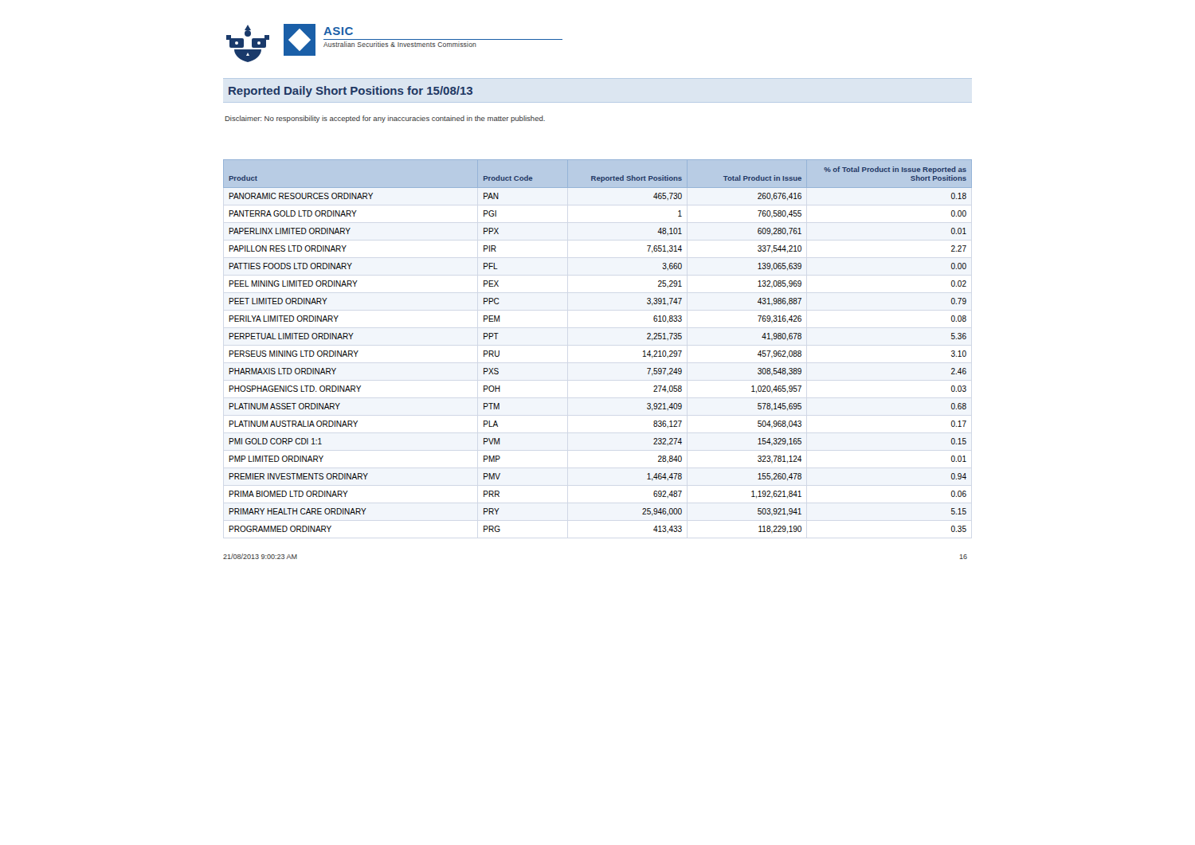ASIC
Australian Securities & Investments Commission
Reported Daily Short Positions for 15/08/13
Disclaimer: No responsibility is accepted for any inaccuracies contained in the matter published.
| Product | Product Code | Reported Short Positions | Total Product in Issue | % of Total Product in Issue Reported as Short Positions |
| --- | --- | --- | --- | --- |
| PANORAMIC RESOURCES ORDINARY | PAN | 465,730 | 260,676,416 | 0.18 |
| PANTERRA GOLD LTD ORDINARY | PGI | 1 | 760,580,455 | 0.00 |
| PAPERLINX LIMITED ORDINARY | PPX | 48,101 | 609,280,761 | 0.01 |
| PAPILLON RES LTD ORDINARY | PIR | 7,651,314 | 337,544,210 | 2.27 |
| PATTIES FOODS LTD ORDINARY | PFL | 3,660 | 139,065,639 | 0.00 |
| PEEL MINING LIMITED ORDINARY | PEX | 25,291 | 132,085,969 | 0.02 |
| PEET LIMITED ORDINARY | PPC | 3,391,747 | 431,986,887 | 0.79 |
| PERILYA LIMITED ORDINARY | PEM | 610,833 | 769,316,426 | 0.08 |
| PERPETUAL LIMITED ORDINARY | PPT | 2,251,735 | 41,980,678 | 5.36 |
| PERSEUS MINING LTD ORDINARY | PRU | 14,210,297 | 457,962,088 | 3.10 |
| PHARMAXIS LTD ORDINARY | PXS | 7,597,249 | 308,548,389 | 2.46 |
| PHOSPHAGENICS LTD. ORDINARY | POH | 274,058 | 1,020,465,957 | 0.03 |
| PLATINUM ASSET ORDINARY | PTM | 3,921,409 | 578,145,695 | 0.68 |
| PLATINUM AUSTRALIA ORDINARY | PLA | 836,127 | 504,968,043 | 0.17 |
| PMI GOLD CORP CDI 1:1 | PVM | 232,274 | 154,329,165 | 0.15 |
| PMP LIMITED ORDINARY | PMP | 28,840 | 323,781,124 | 0.01 |
| PREMIER INVESTMENTS ORDINARY | PMV | 1,464,478 | 155,260,478 | 0.94 |
| PRIMA BIOMED LTD ORDINARY | PRR | 692,487 | 1,192,621,841 | 0.06 |
| PRIMARY HEALTH CARE ORDINARY | PRY | 25,946,000 | 503,921,941 | 5.15 |
| PROGRAMMED ORDINARY | PRG | 413,433 | 118,229,190 | 0.35 |
21/08/2013 9:00:23 AM
16